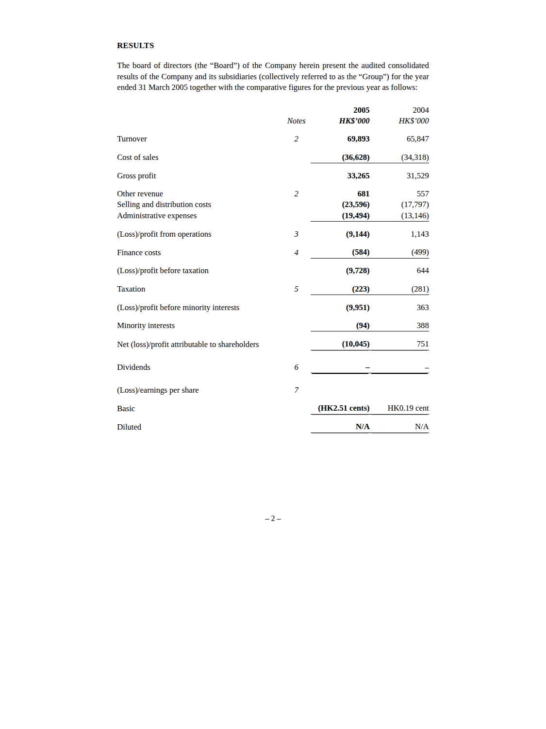RESULTS
The board of directors (the “Board”) of the Company herein present the audited consolidated results of the Company and its subsidiaries (collectively referred to as the “Group”) for the year ended 31 March 2005 together with the comparative figures for the previous year as follows:
| | | 2005 | 2004 |
| | Notes | HK$’000 | HK$’000 |
| Turnover | 2 | 69,893 | 65,847 |
| Cost of sales | | (36,628) | (34,318) |
| Gross profit | | 33,265 | 31,529 |
| Other revenue | 2 | 681 | 557 |
| Selling and distribution costs | | (23,596) | (17,797) |
| Administrative expenses | | (19,494) | (13,146) |
| (Loss)/profit from operations | 3 | (9,144) | 1,143 |
| Finance costs | 4 | (584) | (499) |
| (Loss)/profit before taxation | | (9,728) | 644 |
| Taxation | 5 | (223) | (281) |
| (Loss)/profit before minority interests | | (9,951) | 363 |
| Minority interests | | (94) | 388 |
| Net (loss)/profit attributable to shareholders | | (10,045) | 751 |
| Dividends | 6 | – | – |
| (Loss)/earnings per share | 7 | | |
| Basic | | (HK2.51 cents) | HK0.19 cent |
| Diluted | | N/A | N/A |
– 2 –